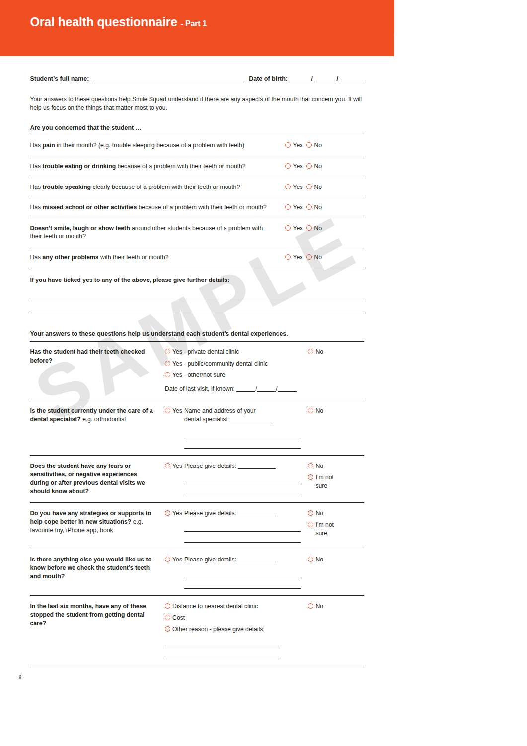Oral health questionnaire - Part 1
SAMPLE
Student’s full name:
Date of birth: / /
Your answers to these questions help Smile Squad understand if there are any aspects of the mouth that concern you. It will help us focus on the things that matter most to you.
Are you concerned that the student …
| Has pain in their mouth? (e.g. trouble sleeping because of a problem with teeth) | Yes No |
| Has trouble eating or drinking because of a problem with their teeth or mouth? | Yes No |
| Has trouble speaking clearly because of a problem with their teeth or mouth? | Yes No |
| Has missed school or other activities because of a problem with their teeth or mouth? | Yes No |
| Doesn’t smile, laugh or show teeth around other students because of a problem with their teeth or mouth? | Yes No |
| Has any other problems with their teeth or mouth? | Yes No |
If you have ticked yes to any of the above, please give further details:
Your answers to these questions help us understand each student’s dental experiences.
| Has the student had their teeth checked before? | Yes - private dental clinic Yes - public/community dental clinic Yes - other/not sure Date of last visit, if known: / / | No |
| Is the student currently under the care of a dental specialist? e.g. orthodontist | Yes Name and address of your dental specialist: | No |
| Does the student have any fears or sensitivities, or negative experiences during or after previous dental visits we should know about? | Yes Please give details: | No I’m not sure |
| Do you have any strategies or supports to help cope better in new situations? e.g. favourite toy, iPhone app, book | Yes Please give details: | No I’m not sure |
| Is there anything else you would like us to know before we check the student’s teeth and mouth? | Yes Please give details: | No |
| In the last six months, have any of these stopped the student from getting dental care? | Distance to nearest dental clinic Cost Other reason - please give details: | No |
9